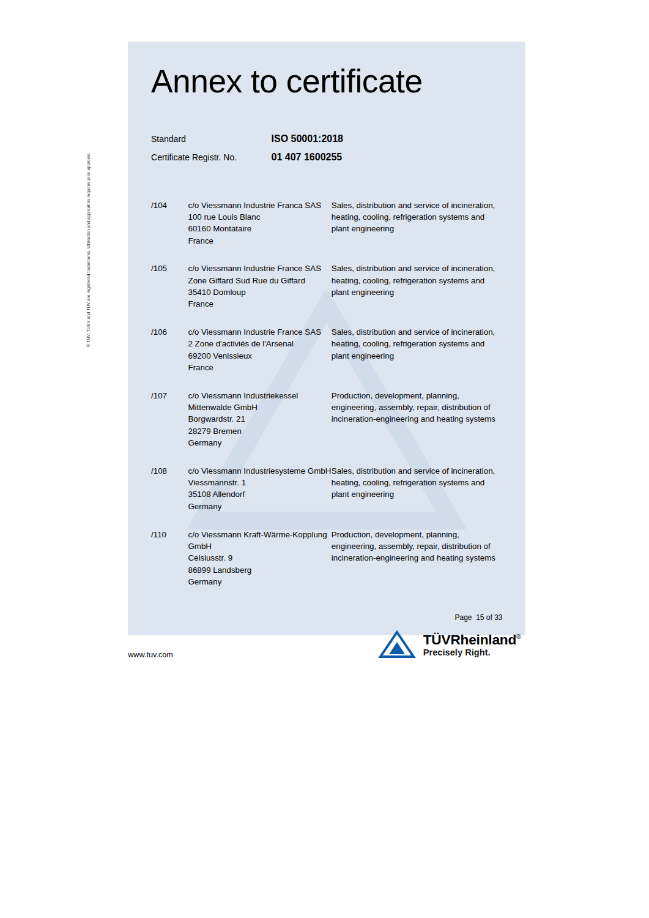® TÜV, TUEV and TUV are registered trademarks. Utilisation and application requires prior approval.
Annex to certificate
Standard
ISO 50001:2018
Certificate Registr. No.
01 407 1600255
| /104 | c/o Viessmann Industrie Franca SAS 100 rue Louis Blanc 60160 Montataire France | Sales, distribution and service of incineration, heating, cooling, refrigeration systems and plant engineering |
| /105 | c/o Viessmann Industrie France SAS Zone Giffard Sud Rue du Giffard 35410 Domloup France | Sales, distribution and service of incineration, heating, cooling, refrigeration systems and plant engineering |
| /106 | c/o Viessmann Industrie France SAS 2 Zone d'activiés de l'Arsenal 69200 Venissieux France | Sales, distribution and service of incineration, heating, cooling, refrigeration systems and plant engineering |
| /107 | c/o Viessmann Industriekessel Mittenwalde GmbH Borgwardstr. 21 28279 Bremen Germany | Production, development, planning, engineering, assembly, repair, distribution of incineration-engineering and heating systems |
| /108 | c/o Viessmann Industriesysteme GmbH Viessmannstr. 1 35108 Allendorf Germany | Sales, distribution and service of incineration, heating, cooling, refrigeration systems and plant engineering |
| /110 | c/o Viessmann Kraft-Wärme-Kopplung GmbH Celsiusstr. 9 86899 Landsberg Germany | Production, development, planning, engineering, assembly, repair, distribution of incineration-engineering and heating systems |
Page 15 of 33
www.tuv.com
TÜVRheinland®
Precisely Right.